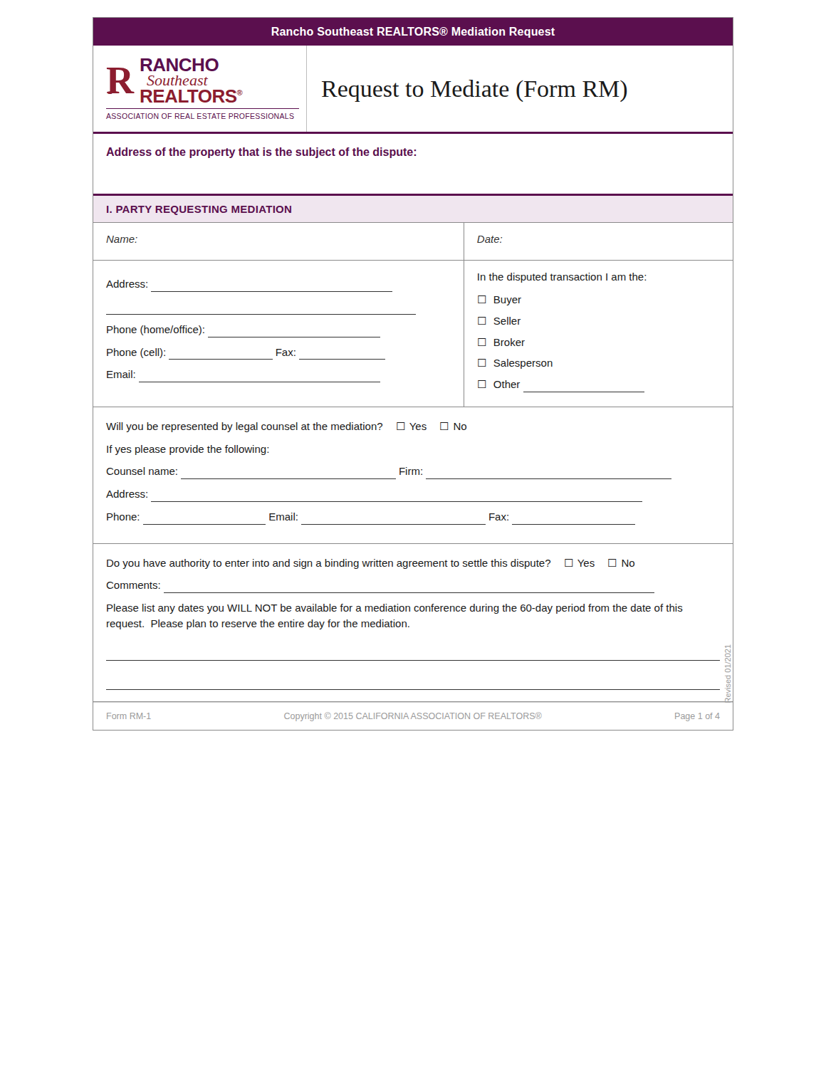Rancho Southeast REALTORS® Mediation Request
R▪▪
RANCHO Southeast REALTORS®
Association of Real Estate Professionals
Request to Mediate (Form RM)
Address of the property that is the subject of the dispute:
I. PARTY REQUESTING MEDIATION
Name:
Date:
Address:
Phone (home/office):
Phone (cell): Fax:
Email:
In the disputed transaction I am the:
☐Buyer
☐Seller
☐Broker
☐Salesperson
☐Other
Will you be represented by legal counsel at the mediation? ☐Yes ☐No
If yes please provide the following:
Counsel name: Firm:
Address:
Phone: Email: Fax:
Do you have authority to enter into and sign a binding written agreement to settle this dispute? ☐Yes ☐No
Comments:
Please list any dates you WILL NOT be available for a mediation conference during the 60-day period from the date of this request. Please plan to reserve the entire day for the mediation.
Revised 01/2021
Form RM-1
Copyright © 2015 CALIFORNIA ASSOCIATION OF REALTORS®
Page 1 of 4